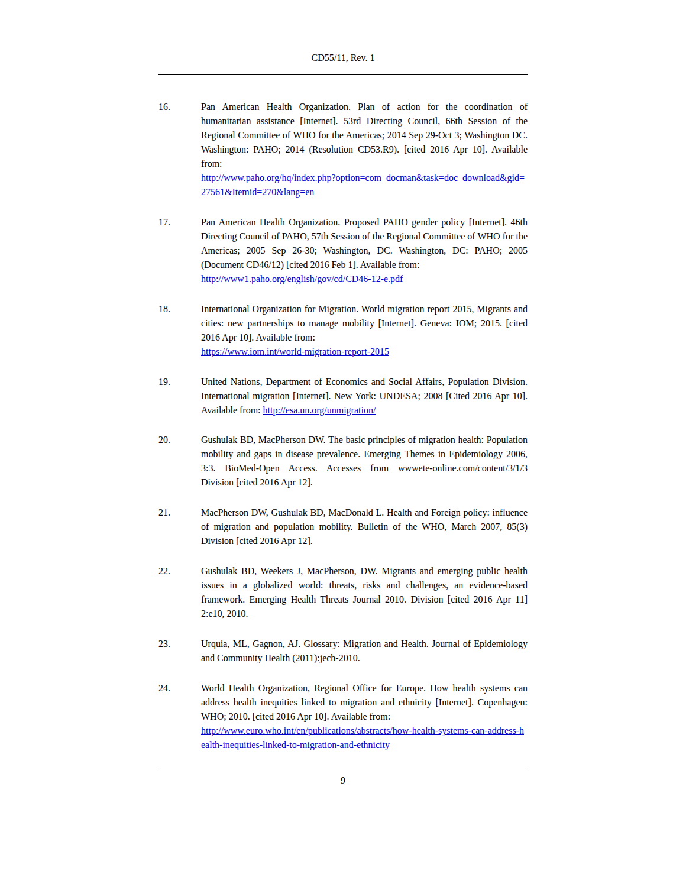CD55/11, Rev. 1
16. Pan American Health Organization. Plan of action for the coordination of humanitarian assistance [Internet]. 53rd Directing Council, 66th Session of the Regional Committee of WHO for the Americas; 2014 Sep 29-Oct 3; Washington DC. Washington: PAHO; 2014 (Resolution CD53.R9). [cited 2016 Apr 10]. Available from:
http://www.paho.org/hq/index.php?option=com_docman&task=doc_download&gid=27561&Itemid=270&lang=en
17. Pan American Health Organization. Proposed PAHO gender policy [Internet]. 46th Directing Council of PAHO, 57th Session of the Regional Committee of WHO for the Americas; 2005 Sep 26-30; Washington, DC. Washington, DC: PAHO; 2005 (Document CD46/12) [cited 2016 Feb 1]. Available from:
http://www1.paho.org/english/gov/cd/CD46-12-e.pdf
18. International Organization for Migration. World migration report 2015, Migrants and cities: new partnerships to manage mobility [Internet]. Geneva: IOM; 2015. [cited 2016 Apr 10]. Available from:
https://www.iom.int/world-migration-report-2015
19. United Nations, Department of Economics and Social Affairs, Population Division. International migration [Internet]. New York: UNDESA; 2008 [Cited 2016 Apr 10]. Available from: http://esa.un.org/unmigration/
20. Gushulak BD, MacPherson DW. The basic principles of migration health: Population mobility and gaps in disease prevalence. Emerging Themes in Epidemiology 2006, 3:3. BioMed-Open Access. Accesses from wwwete-online.com/content/3/1/3 Division [cited 2016 Apr 12].
21. MacPherson DW, Gushulak BD, MacDonald L. Health and Foreign policy: influence of migration and population mobility. Bulletin of the WHO, March 2007, 85(3) Division [cited 2016 Apr 12].
22. Gushulak BD, Weekers J, MacPherson, DW. Migrants and emerging public health issues in a globalized world: threats, risks and challenges, an evidence-based framework. Emerging Health Threats Journal 2010. Division [cited 2016 Apr 11] 2:e10, 2010.
23. Urquia, ML, Gagnon, AJ. Glossary: Migration and Health. Journal of Epidemiology and Community Health (2011):jech-2010.
24. World Health Organization, Regional Office for Europe. How health systems can address health inequities linked to migration and ethnicity [Internet]. Copenhagen: WHO; 2010. [cited 2016 Apr 10]. Available from:
http://www.euro.who.int/en/publications/abstracts/how-health-systems-can-address-health-inequities-linked-to-migration-and-ethnicity
9